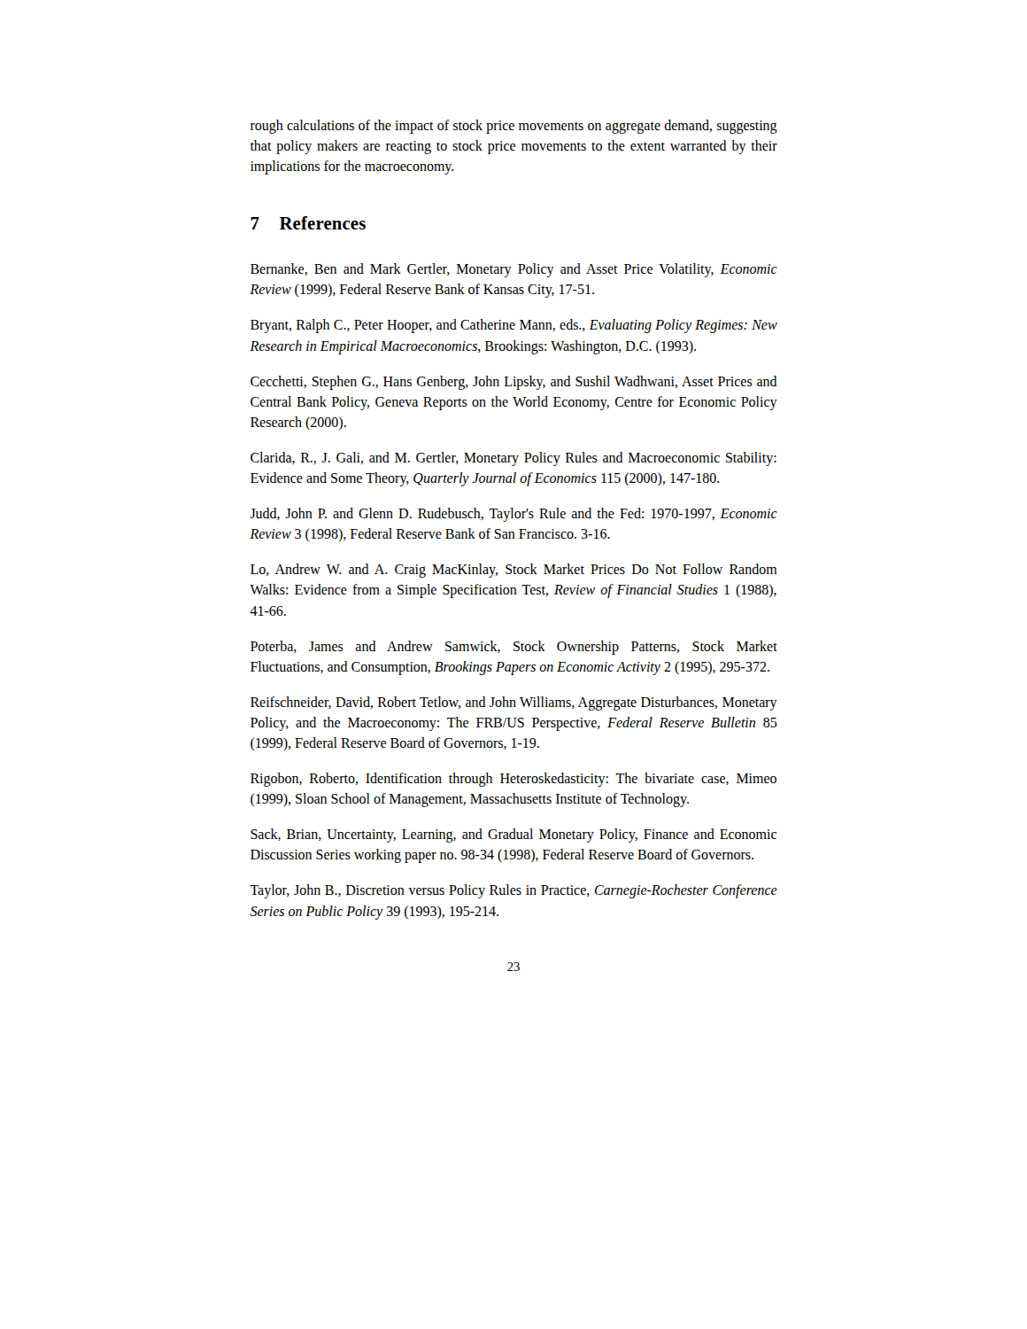rough calculations of the impact of stock price movements on aggregate demand, suggesting that policy makers are reacting to stock price movements to the extent warranted by their implications for the macroeconomy.
7 References
Bernanke, Ben and Mark Gertler, Monetary Policy and Asset Price Volatility, Economic Review (1999), Federal Reserve Bank of Kansas City, 17-51.
Bryant, Ralph C., Peter Hooper, and Catherine Mann, eds., Evaluating Policy Regimes: New Research in Empirical Macroeconomics, Brookings: Washington, D.C. (1993).
Cecchetti, Stephen G., Hans Genberg, John Lipsky, and Sushil Wadhwani, Asset Prices and Central Bank Policy, Geneva Reports on the World Economy, Centre for Economic Policy Research (2000).
Clarida, R., J. Gali, and M. Gertler, Monetary Policy Rules and Macroeconomic Stability: Evidence and Some Theory, Quarterly Journal of Economics 115 (2000), 147-180.
Judd, John P. and Glenn D. Rudebusch, Taylor's Rule and the Fed: 1970-1997, Economic Review 3 (1998), Federal Reserve Bank of San Francisco. 3-16.
Lo, Andrew W. and A. Craig MacKinlay, Stock Market Prices Do Not Follow Random Walks: Evidence from a Simple Specification Test, Review of Financial Studies 1 (1988), 41-66.
Poterba, James and Andrew Samwick, Stock Ownership Patterns, Stock Market Fluctuations, and Consumption, Brookings Papers on Economic Activity 2 (1995), 295-372.
Reifschneider, David, Robert Tetlow, and John Williams, Aggregate Disturbances, Monetary Policy, and the Macroeconomy: The FRB/US Perspective, Federal Reserve Bulletin 85 (1999), Federal Reserve Board of Governors, 1-19.
Rigobon, Roberto, Identification through Heteroskedasticity: The bivariate case, Mimeo (1999), Sloan School of Management, Massachusetts Institute of Technology.
Sack, Brian, Uncertainty, Learning, and Gradual Monetary Policy, Finance and Economic Discussion Series working paper no. 98-34 (1998), Federal Reserve Board of Governors.
Taylor, John B., Discretion versus Policy Rules in Practice, Carnegie-Rochester Conference Series on Public Policy 39 (1993), 195-214.
23